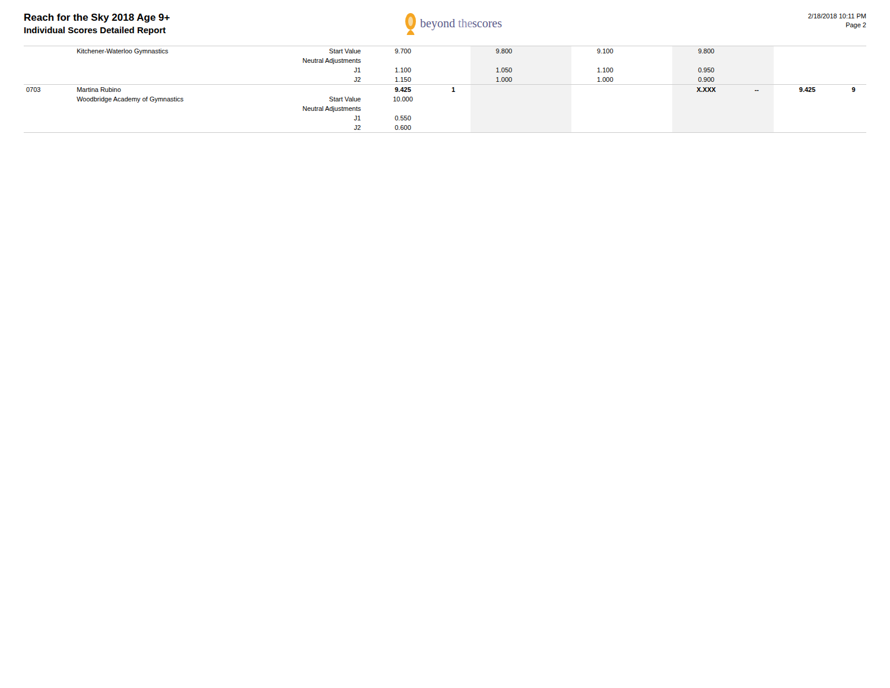Reach for the Sky 2018 Age 9+
Individual Scores Detailed Report
beyond the scores
www.beyondthescores.com
2/18/2018 10:11 PM
Page 2
| | Kitchener-Waterloo Gymnastics | Start Value | 9.700 | | 9.800 | | 9.100 | | 9.800 | | | |
| | | Neutral Adjustments | | | | | | | | | | |
| | | J1 | 1.100 | | 1.050 | | 1.100 | | 0.950 | | | |
| | | J2 | 1.150 | | 1.000 | | 1.000 | | 0.900 | | | |
| 0703 | Martina Rubino | | 9.425 | 1 | | | | | X.XXX | -- | 9.425 | 9 |
| | Woodbridge Academy of Gymnastics | Start Value | 10.000 | | | | | | | | | |
| | | Neutral Adjustments | | | | | | | | | | |
| | | J1 | 0.550 | | | | | | | | | |
| | | J2 | 0.600 | | | | | | | | | |